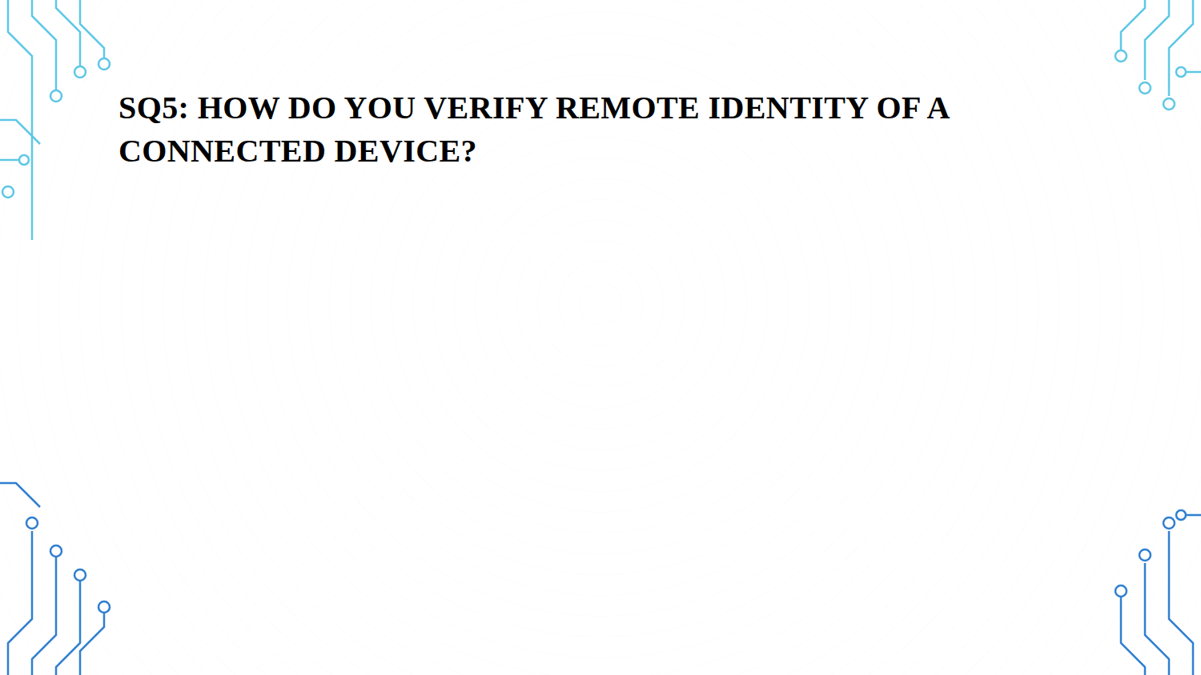SQ5: How do you verify remote identity of a connected device?